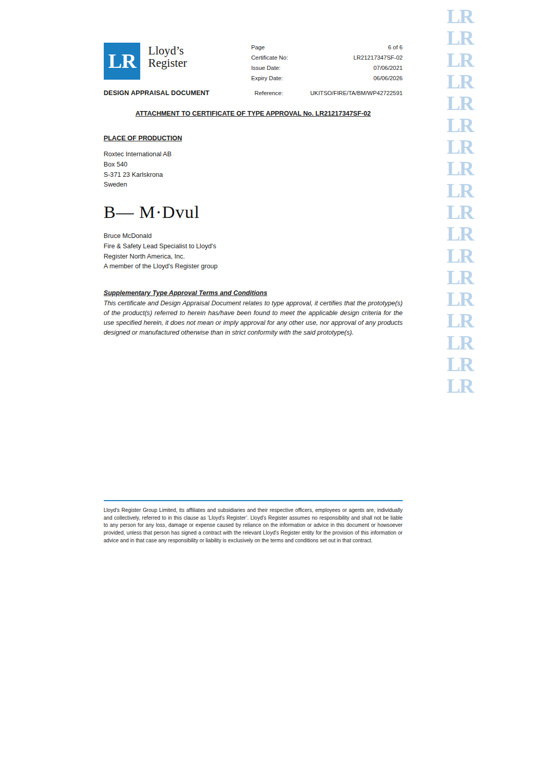LR LR LR LR LR LR LR LR LR LR LR LR LR LR LR LR LR LR
LR
Lloyd’s Register
Page 6 of 6
Certificate No: LR21217347SF-02
Issue Date: 07/06/2021
Expiry Date: 06/06/2026
DESIGN APPRAISAL DOCUMENT
Reference: UKITSO/FIRE/TA/BM/WP42722591
ATTACHMENT TO CERTIFICATE OF TYPE APPROVAL No. LR21217347SF-02
PLACE OF PRODUCTION
Roxtec International AB
Box 540
S-371 23 Karlskrona
Sweden
B— M·Dvul
Bruce McDonald
Fire & Safety Lead Specialist to Lloyd's
Register North America, Inc.
A member of the Lloyd's Register group
Supplementary Type Approval Terms and Conditions
This certificate and Design Appraisal Document relates to type approval, it certifies that the prototype(s) of the product(s) referred to herein has/have been found to meet the applicable design criteria for the use specified herein, it does not mean or imply approval for any other use, nor approval of any products designed or manufactured otherwise than in strict conformity with the said prototype(s).
Lloyd's Register Group Limited, its affiliates and subsidiaries and their respective officers, employees or agents are, individually and collectively, referred to in this clause as ‘Lloyd's Register’. Lloyd's Register assumes no responsibility and shall not be liable to any person for any loss, damage or expense caused by reliance on the information or advice in this document or howsoever provided, unless that person has signed a contract with the relevant Lloyd's Register entity for the provision of this information or advice and in that case any responsibility or liability is exclusively on the terms and conditions set out in that contract.